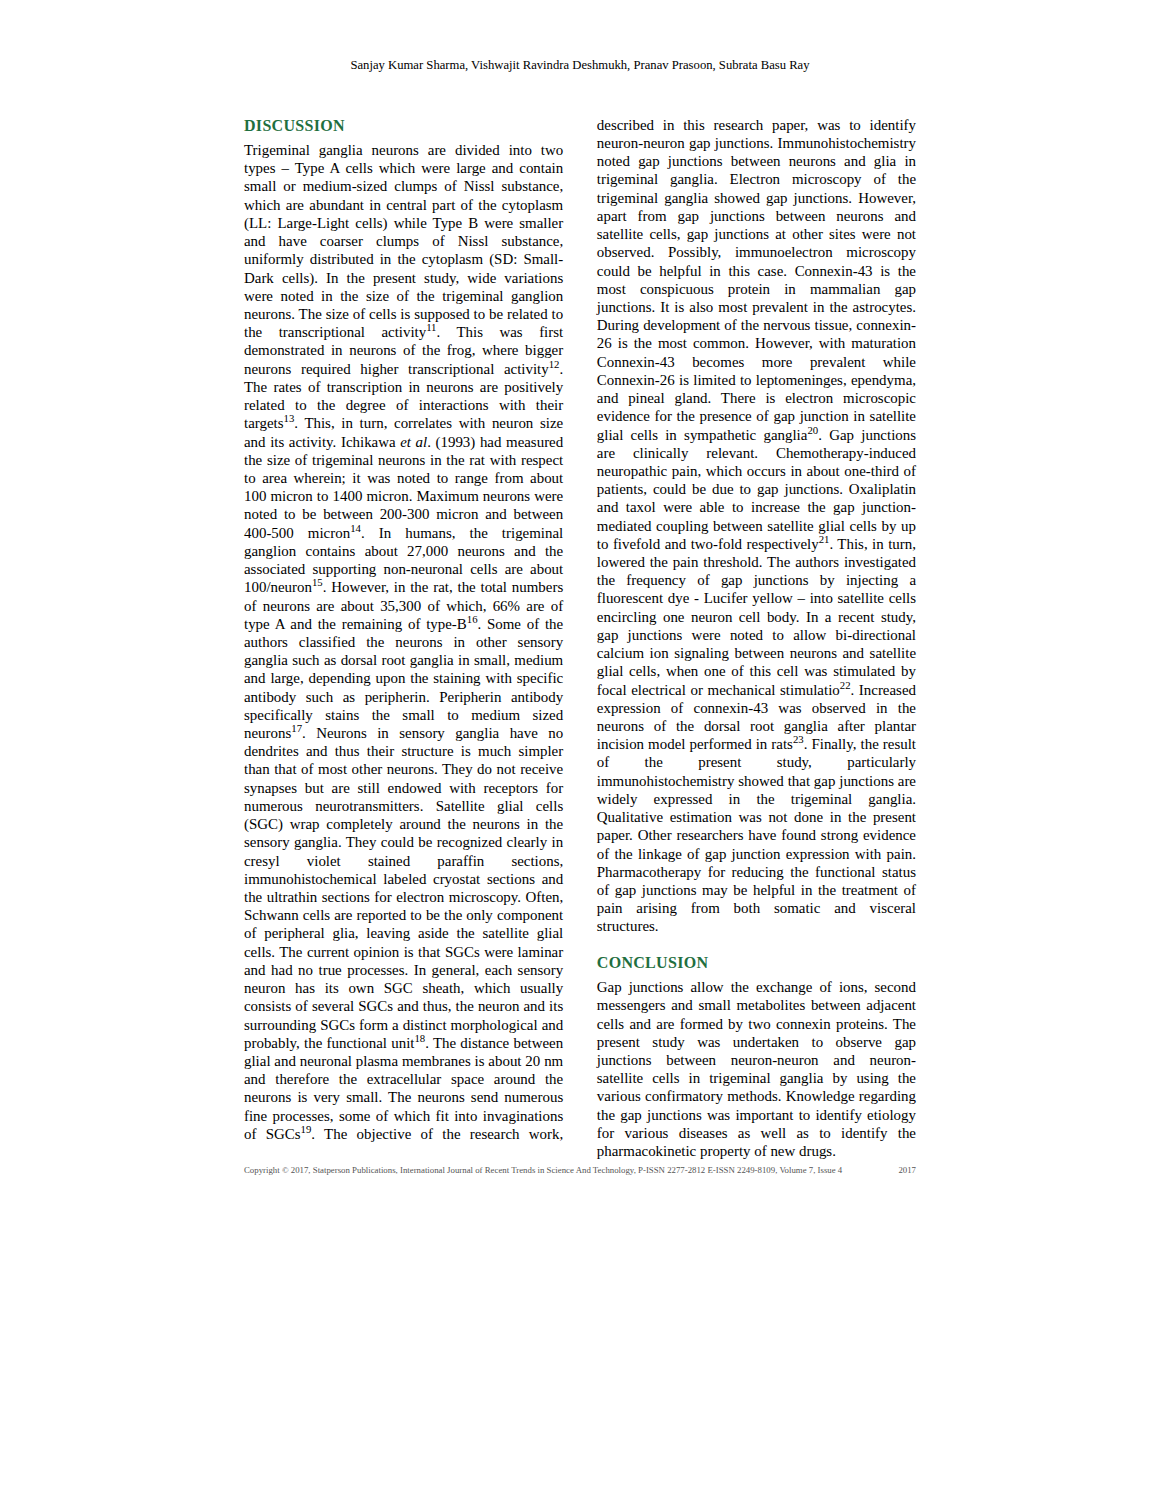Sanjay Kumar Sharma, Vishwajit Ravindra Deshmukh, Pranav Prasoon, Subrata Basu Ray
DISCUSSION
Trigeminal ganglia neurons are divided into two types – Type A cells which were large and contain small or medium-sized clumps of Nissl substance, which are abundant in central part of the cytoplasm (LL: Large-Light cells) while Type B were smaller and have coarser clumps of Nissl substance, uniformly distributed in the cytoplasm (SD: Small-Dark cells). In the present study, wide variations were noted in the size of the trigeminal ganglion neurons. The size of cells is supposed to be related to the transcriptional activity11. This was first demonstrated in neurons of the frog, where bigger neurons required higher transcriptional activity12. The rates of transcription in neurons are positively related to the degree of interactions with their targets13. This, in turn, correlates with neuron size and its activity. Ichikawa et al. (1993) had measured the size of trigeminal neurons in the rat with respect to area wherein; it was noted to range from about 100 micron to 1400 micron. Maximum neurons were noted to be between 200-300 micron and between 400-500 micron14. In humans, the trigeminal ganglion contains about 27,000 neurons and the associated supporting non-neuronal cells are about 100/neuron15. However, in the rat, the total numbers of neurons are about 35,300 of which, 66% are of type A and the remaining of type-B16. Some of the authors classified the neurons in other sensory ganglia such as dorsal root ganglia in small, medium and large, depending upon the staining with specific antibody such as peripherin. Peripherin antibody specifically stains the small to medium sized neurons17. Neurons in sensory ganglia have no dendrites and thus their structure is much simpler than that of most other neurons. They do not receive synapses but are still endowed with receptors for numerous neurotransmitters. Satellite glial cells (SGC) wrap completely around the neurons in the sensory ganglia. They could be recognized clearly in cresyl violet stained paraffin sections, immunohistochemical labeled cryostat sections and the ultrathin sections for electron microscopy. Often, Schwann cells are reported to be the only component of peripheral glia, leaving aside the satellite glial cells. The current opinion is that SGCs were laminar and had no true processes. In general, each sensory neuron has its own SGC sheath, which usually consists of several SGCs and thus, the neuron and its surrounding SGCs form a distinct morphological and probably, the functional unit18. The distance between glial and neuronal plasma membranes is about 20 nm and therefore the extracellular space around the neurons is very small. The neurons send numerous fine processes, some of which fit into invaginations of SGCs19. The objective of the research work, described in this research paper, was to identify neuron-neuron gap junctions. Immunohistochemistry noted gap junctions between neurons and glia in trigeminal ganglia. Electron microscopy of the trigeminal ganglia showed gap junctions. However, apart from gap junctions between neurons and satellite cells, gap junctions at other sites were not observed. Possibly, immunoelectron microscopy could be helpful in this case. Connexin-43 is the most conspicuous protein in mammalian gap junctions. It is also most prevalent in the astrocytes. During development of the nervous tissue, connexin-26 is the most common. However, with maturation Connexin-43 becomes more prevalent while Connexin-26 is limited to leptomeninges, ependyma, and pineal gland. There is electron microscopic evidence for the presence of gap junction in satellite glial cells in sympathetic ganglia20. Gap junctions are clinically relevant. Chemotherapy-induced neuropathic pain, which occurs in about one-third of patients, could be due to gap junctions. Oxaliplatin and taxol were able to increase the gap junction-mediated coupling between satellite glial cells by up to fivefold and two-fold respectively21. This, in turn, lowered the pain threshold. The authors investigated the frequency of gap junctions by injecting a fluorescent dye - Lucifer yellow – into satellite cells encircling one neuron cell body. In a recent study, gap junctions were noted to allow bi-directional calcium ion signaling between neurons and satellite glial cells, when one of this cell was stimulated by focal electrical or mechanical stimulatio22. Increased expression of connexin-43 was observed in the neurons of the dorsal root ganglia after plantar incision model performed in rats23. Finally, the result of the present study, particularly immunohistochemistry showed that gap junctions are widely expressed in the trigeminal ganglia. Qualitative estimation was not done in the present paper. Other researchers have found strong evidence of the linkage of gap junction expression with pain. Pharmacotherapy for reducing the functional status of gap junctions may be helpful in the treatment of pain arising from both somatic and visceral structures.
CONCLUSION
Gap junctions allow the exchange of ions, second messengers and small metabolites between adjacent cells and are formed by two connexin proteins. The present study was undertaken to observe gap junctions between neuron-neuron and neuron-satellite cells in trigeminal ganglia by using the various confirmatory methods. Knowledge regarding the gap junctions was important to identify etiology for various diseases as well as to identify the pharmacokinetic property of new drugs.
Copyright © 2017, Statperson Publications, International Journal of Recent Trends in Science And Technology, P-ISSN 2277-2812 E-ISSN 2249-8109, Volume 7, Issue 4
2017